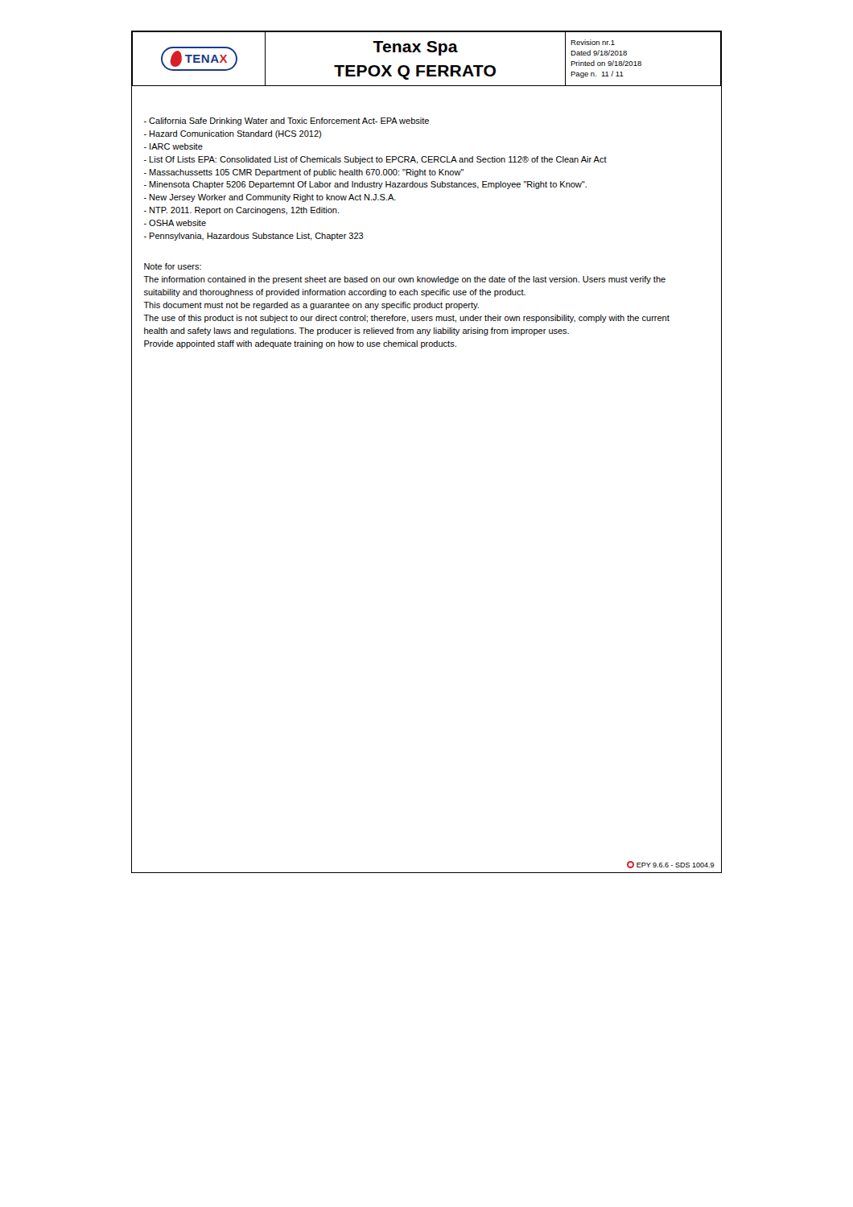| TENA X | Tenax Spa TEPOX Q FERRATO | Revision nr.1 Dated 9/18/2018 Printed on 9/18/2018 Page n. 11 / 11 |
- California Safe Drinking Water and Toxic Enforcement Act- EPA website
- Hazard Comunication Standard (HCS 2012)
- IARC website
- List Of Lists EPA: Consolidated List of Chemicals Subject to EPCRA, CERCLA and Section 112® of the Clean Air Act
- Massachussetts 105 CMR Department of public health 670.000: "Right to Know"
- Minensota Chapter 5206 Departemnt Of Labor and Industry Hazardous Substances, Employee "Right to Know".
- New Jersey Worker and Community Right to know Act N.J.S.A.
- NTP. 2011. Report on Carcinogens, 12th Edition.
- OSHA website
- Pennsylvania, Hazardous Substance List, Chapter 323
Note for users:
The information contained in the present sheet are based on our own knowledge on the date of the last version. Users must verify the
suitability and thoroughness of provided information according to each specific use of the product.
This document must not be regarded as a guarantee on any specific product property.
The use of this product is not subject to our direct control; therefore, users must, under their own responsibility, comply with the current
health and safety laws and regulations. The producer is relieved from any liability arising from improper uses.
Provide appointed staff with adequate training on how to use chemical products.
EPY 9.6.6 - SDS 1004.9